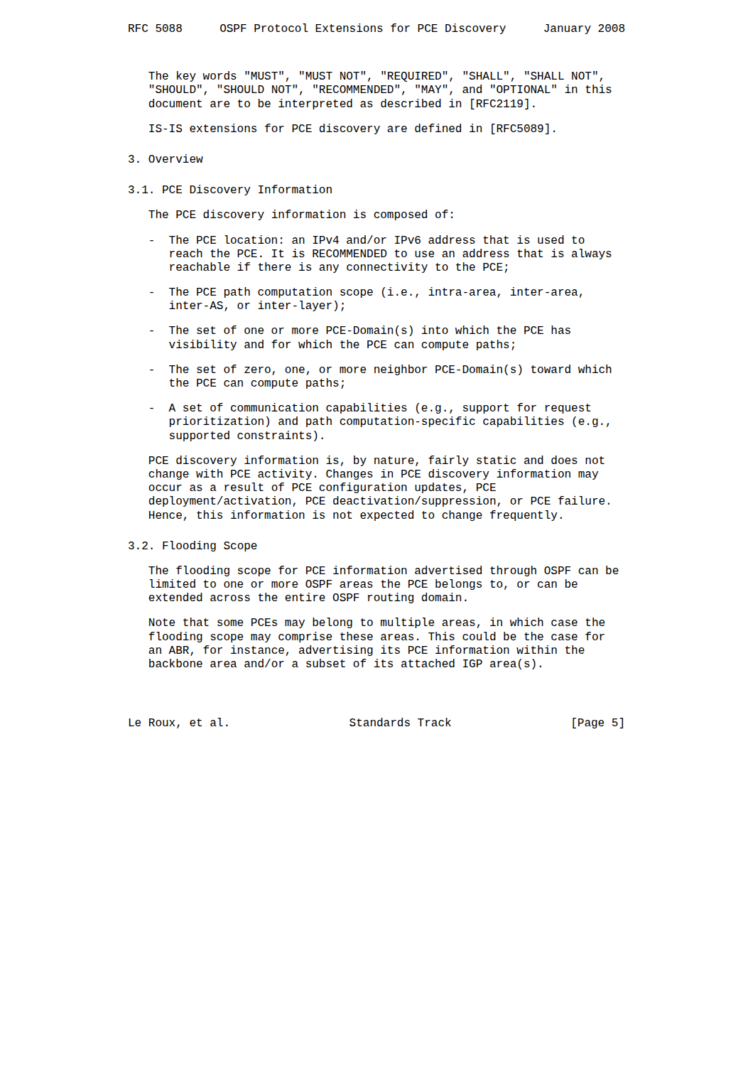RFC 5088 OSPF Protocol Extensions for PCE Discovery January 2008
The key words "MUST", "MUST NOT", "REQUIRED", "SHALL", "SHALL NOT", "SHOULD", "SHOULD NOT", "RECOMMENDED", "MAY", and "OPTIONAL" in this document are to be interpreted as described in [RFC2119].
IS-IS extensions for PCE discovery are defined in [RFC5089].
3. Overview
3.1. PCE Discovery Information
The PCE discovery information is composed of:
The PCE location: an IPv4 and/or IPv6 address that is used to reach the PCE. It is RECOMMENDED to use an address that is always reachable if there is any connectivity to the PCE;
The PCE path computation scope (i.e., intra-area, inter-area, inter-AS, or inter-layer);
The set of one or more PCE-Domain(s) into which the PCE has visibility and for which the PCE can compute paths;
The set of zero, one, or more neighbor PCE-Domain(s) toward which the PCE can compute paths;
A set of communication capabilities (e.g., support for request prioritization) and path computation-specific capabilities (e.g., supported constraints).
PCE discovery information is, by nature, fairly static and does not change with PCE activity. Changes in PCE discovery information may occur as a result of PCE configuration updates, PCE deployment/activation, PCE deactivation/suppression, or PCE failure. Hence, this information is not expected to change frequently.
3.2. Flooding Scope
The flooding scope for PCE information advertised through OSPF can be limited to one or more OSPF areas the PCE belongs to, or can be extended across the entire OSPF routing domain.
Note that some PCEs may belong to multiple areas, in which case the flooding scope may comprise these areas. This could be the case for an ABR, for instance, advertising its PCE information within the backbone area and/or a subset of its attached IGP area(s).
Le Roux, et al. Standards Track [Page 5]